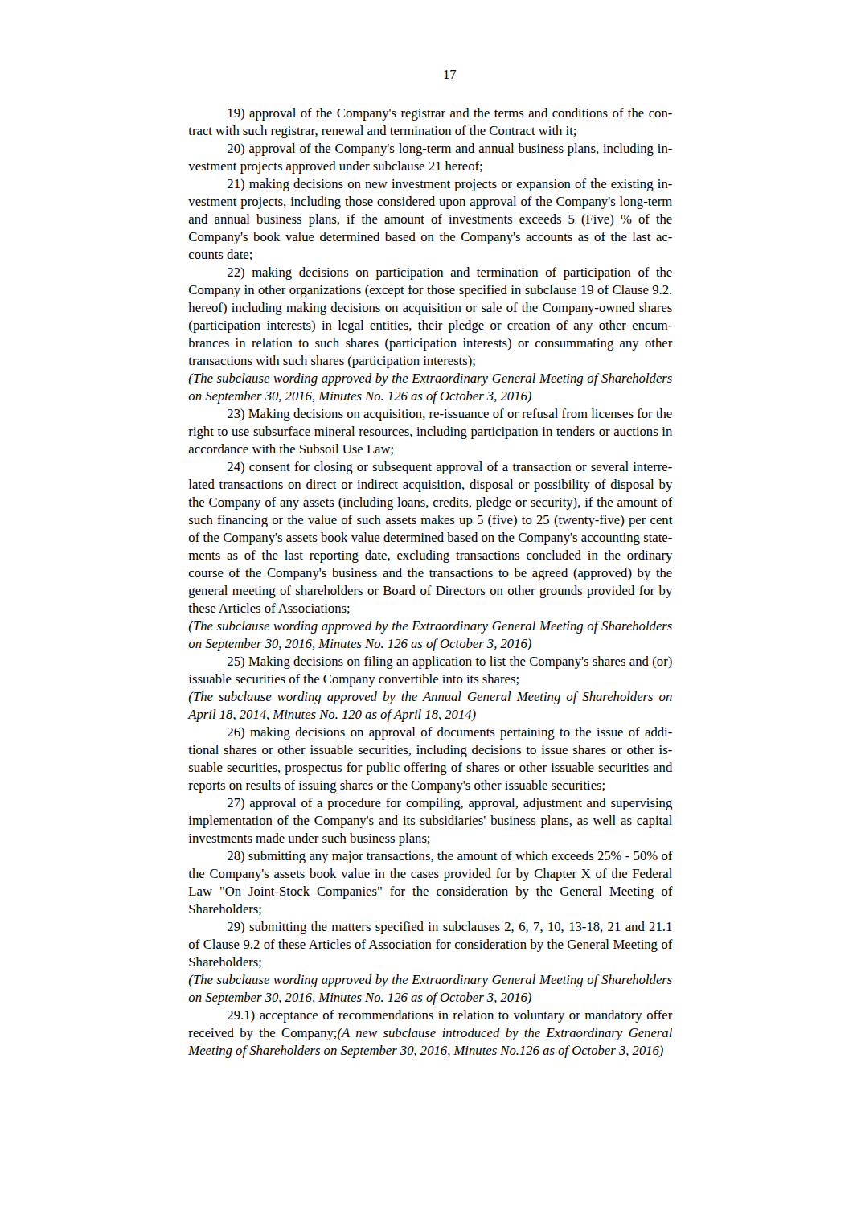17
19) approval of the Company's registrar and the terms and conditions of the contract with such registrar, renewal and termination of the Contract with it;
20) approval of the Company's long-term and annual business plans, including investment projects approved under subclause 21 hereof;
21) making decisions on new investment projects or expansion of the existing investment projects, including those considered upon approval of the Company's long-term and annual business plans, if the amount of investments exceeds 5 (Five) % of the Company's book value determined based on the Company's accounts as of the last accounts date;
22) making decisions on participation and termination of participation of the Company in other organizations (except for those specified in subclause 19 of Clause 9.2. hereof) including making decisions on acquisition or sale of the Company-owned shares (participation interests) in legal entities, their pledge or creation of any other encumbrances in relation to such shares (participation interests) or consummating any other transactions with such shares (participation interests);
(The subclause wording approved by the Extraordinary General Meeting of Shareholders on September 30, 2016, Minutes No. 126 as of October 3, 2016)
23) Making decisions on acquisition, re-issuance of or refusal from licenses for the right to use subsurface mineral resources, including participation in tenders or auctions in accordance with the Subsoil Use Law;
24) consent for closing or subsequent approval of a transaction or several interrelated transactions on direct or indirect acquisition, disposal or possibility of disposal by the Company of any assets (including loans, credits, pledge or security), if the amount of such financing or the value of such assets makes up 5 (five) to 25 (twenty-five) per cent of the Company's assets book value determined based on the Company's accounting statements as of the last reporting date, excluding transactions concluded in the ordinary course of the Company's business and the transactions to be agreed (approved) by the general meeting of shareholders or Board of Directors on other grounds provided for by these Articles of Associations;
(The subclause wording approved by the Extraordinary General Meeting of Shareholders on September 30, 2016, Minutes No. 126 as of October 3, 2016)
25) Making decisions on filing an application to list the Company's shares and (or) issuable securities of the Company convertible into its shares;
(The subclause wording approved by the Annual General Meeting of Shareholders on April 18, 2014, Minutes No. 120 as of April 18, 2014)
26) making decisions on approval of documents pertaining to the issue of additional shares or other issuable securities, including decisions to issue shares or other issuable securities, prospectus for public offering of shares or other issuable securities and reports on results of issuing shares or the Company's other issuable securities;
27) approval of a procedure for compiling, approval, adjustment and supervising implementation of the Company's and its subsidiaries' business plans, as well as capital investments made under such business plans;
28) submitting any major transactions, the amount of which exceeds 25% - 50% of the Company's assets book value in the cases provided for by Chapter X of the Federal Law "On Joint-Stock Companies" for the consideration by the General Meeting of Shareholders;
29) submitting the matters specified in subclauses 2, 6, 7, 10, 13-18, 21 and 21.1 of Clause 9.2 of these Articles of Association for consideration by the General Meeting of Shareholders;
(The subclause wording approved by the Extraordinary General Meeting of Shareholders on September 30, 2016, Minutes No. 126 as of October 3, 2016)
29.1) acceptance of recommendations in relation to voluntary or mandatory offer received by the Company;(A new subclause introduced by the Extraordinary General Meeting of Shareholders on September 30, 2016, Minutes No.126 as of October 3, 2016)